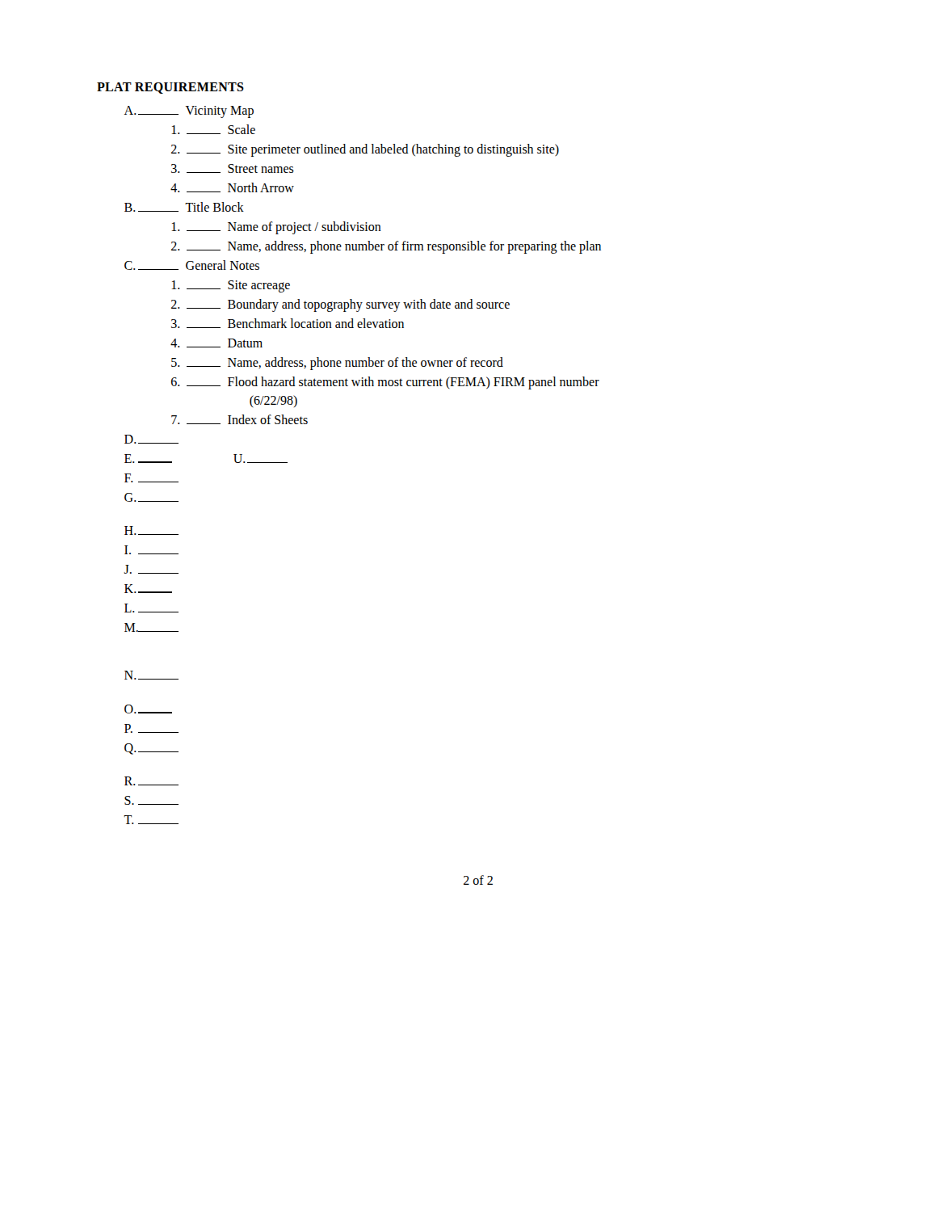PLAT REQUIREMENTS
A. Vicinity Map
1. Scale
2. Site perimeter outlined and labeled (hatching to distinguish site)
3. Street names
4. North Arrow
B. Title Block
1. Name of project / subdivision
2. Name, address, phone number of firm responsible for preparing the plan
C. General Notes
1. Site acreage
2. Boundary and topography survey with date and source
3. Benchmark location and elevation
4. Datum
5. Name, address, phone number of the owner of record
6. Flood hazard statement with most current (FEMA) FIRM panel number (6/22/98)
7. Index of Sheets
D.
E. U.
F.
G.
H.
I.
J.
K.
L.
M.
N.
O.
P.
Q.
R.
S.
T.
2 of 2